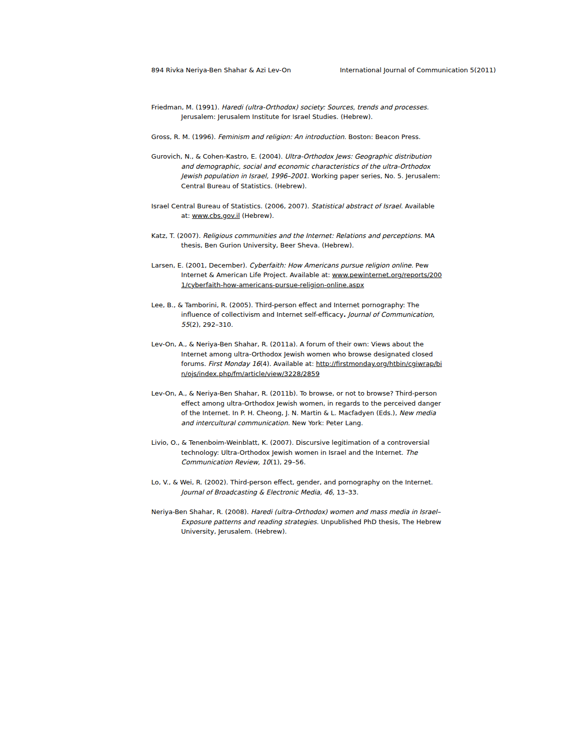894 Rivka Neriya-Ben Shahar & Azi Lev-On International Journal of Communication 5(2011)
Friedman, M. (1991). Haredi (ultra-Orthodox) society: Sources, trends and processes. Jerusalem: Jerusalem Institute for Israel Studies. (Hebrew).
Gross, R. M. (1996). Feminism and religion: An introduction. Boston: Beacon Press.
Gurovich, N., & Cohen-Kastro, E. (2004). Ultra-Orthodox Jews: Geographic distribution and demographic, social and economic characteristics of the ultra-Orthodox Jewish population in Israel, 1996–2001. Working paper series, No. 5. Jerusalem: Central Bureau of Statistics. (Hebrew).
Israel Central Bureau of Statistics. (2006, 2007). Statistical abstract of Israel. Available at: www.cbs.gov.il (Hebrew).
Katz, T. (2007). Religious communities and the Internet: Relations and perceptions. MA thesis, Ben Gurion University, Beer Sheva. (Hebrew).
Larsen, E. (2001, December). Cyberfaith: How Americans pursue religion online. Pew Internet & American Life Project. Available at: www.pewinternet.org/reports/2001/cyberfaith-how-americans-pursue-religion-online.aspx
Lee, B., & Tamborini, R. (2005). Third-person effect and Internet pornography: The influence of collectivism and Internet self-efficacy. Journal of Communication, 55(2), 292–310.
Lev-On, A., & Neriya-Ben Shahar, R. (2011a). A forum of their own: Views about the Internet among ultra-Orthodox Jewish women who browse designated closed forums. First Monday 16(4). Available at: http://firstmonday.org/htbin/cgiwrap/bin/ojs/index.php/fm/article/view/3228/2859
Lev-On, A., & Neriya-Ben Shahar, R. (2011b). To browse, or not to browse? Third-person effect among ultra-Orthodox Jewish women, in regards to the perceived danger of the Internet. In P. H. Cheong, J. N. Martin & L. Macfadyen (Eds.), New media and intercultural communication. New York: Peter Lang.
Livio, O., & Tenenboim-Weinblatt, K. (2007). Discursive legitimation of a controversial technology: Ultra-Orthodox Jewish women in Israel and the Internet. The Communication Review, 10(1), 29–56.
Lo, V., & Wei, R. (2002). Third-person effect, gender, and pornography on the Internet. Journal of Broadcasting & Electronic Media, 46, 13–33.
Neriya-Ben Shahar, R. (2008). Haredi (ultra-Orthodox) women and mass media in Israel–Exposure patterns and reading strategies. Unpublished PhD thesis, The Hebrew University, Jerusalem. (Hebrew).